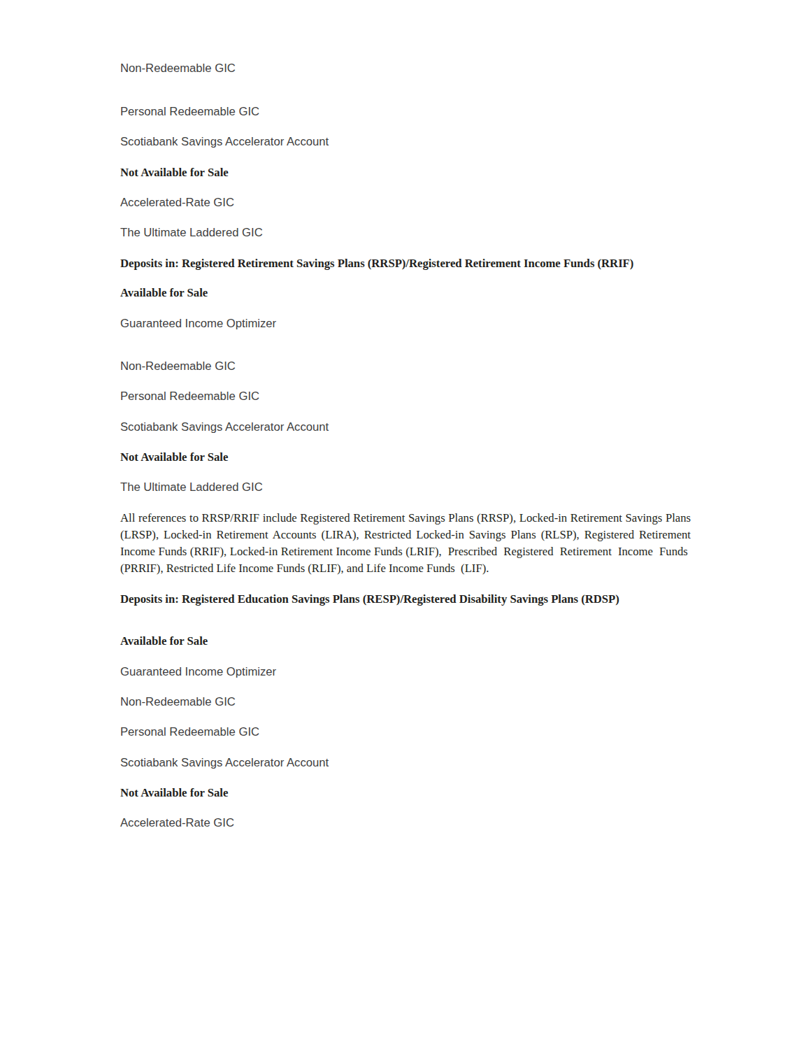Non-Redeemable GIC
Personal Redeemable GIC
Scotiabank Savings Accelerator Account
Not Available for Sale
Accelerated-Rate GIC
The Ultimate Laddered GIC
Deposits in: Registered Retirement Savings Plans (RRSP)/Registered Retirement Income Funds (RRIF)
Available for Sale
Guaranteed Income Optimizer
Non-Redeemable GIC
Personal Redeemable GIC
Scotiabank Savings Accelerator Account
Not Available for Sale
The Ultimate Laddered GIC
All references to RRSP/RRIF include Registered Retirement Savings Plans (RRSP), Locked-in Retirement Savings Plans (LRSP), Locked-in Retirement Accounts (LIRA), Restricted Locked-in Savings Plans (RLSP), Registered Retirement Income Funds (RRIF), Locked-in Retirement Income Funds (LRIF), Prescribed Registered Retirement Income Funds (PRRIF), Restricted Life Income Funds (RLIF), and Life Income Funds (LIF).
Deposits in: Registered Education Savings Plans (RESP)/Registered Disability Savings Plans (RDSP)
Available for Sale
Guaranteed Income Optimizer
Non-Redeemable GIC
Personal Redeemable GIC
Scotiabank Savings Accelerator Account
Not Available for Sale
Accelerated-Rate GIC